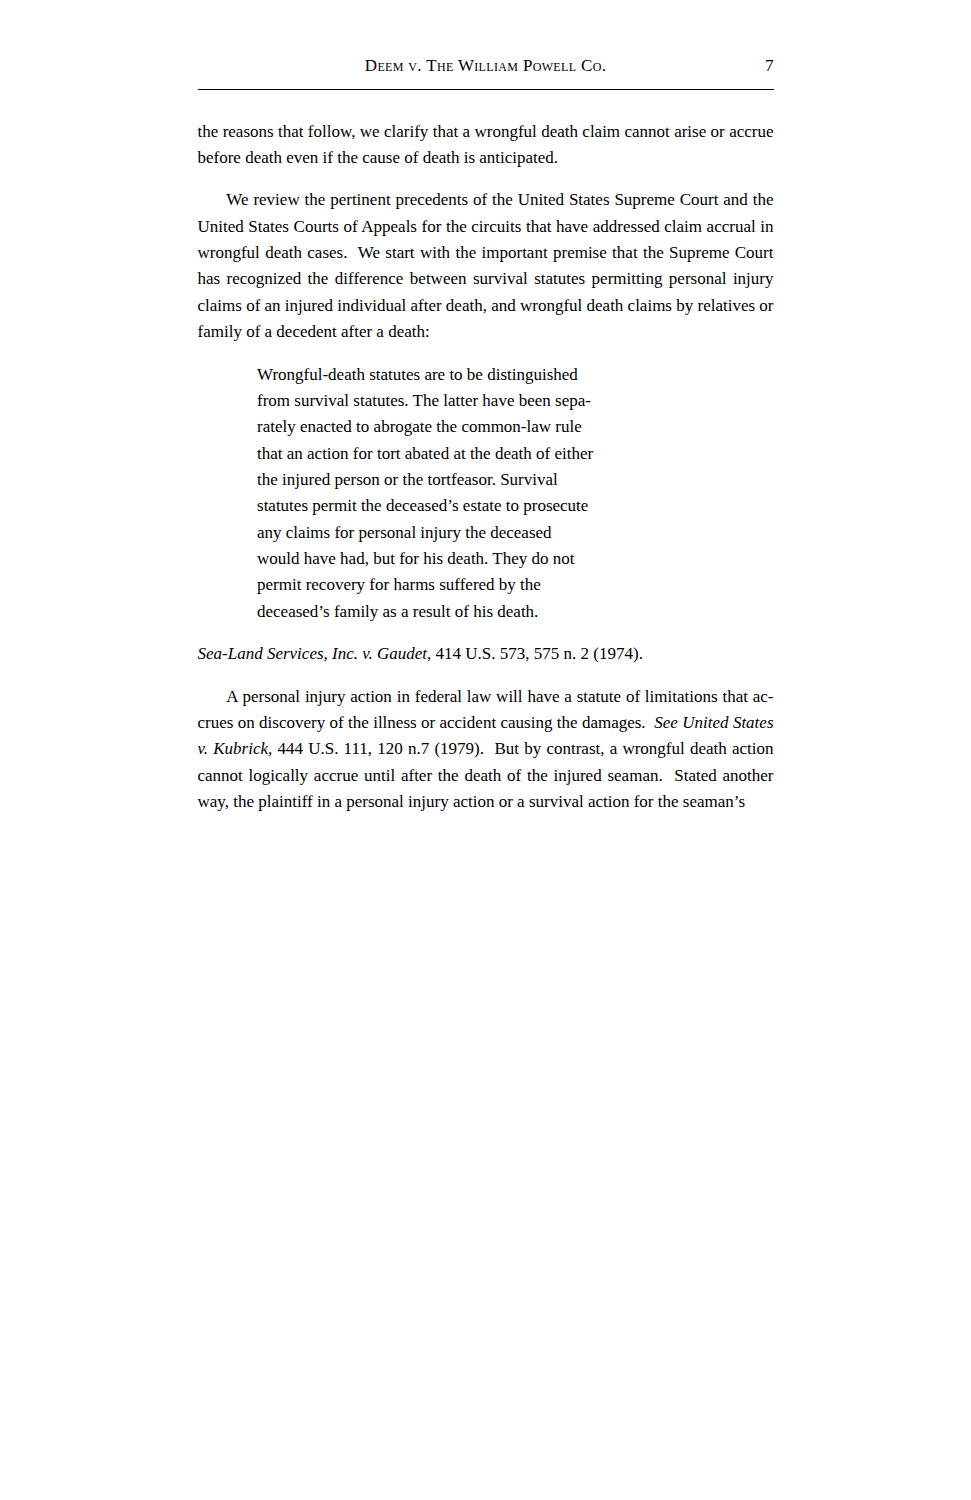Deem v. The William Powell Co. 7
the reasons that follow, we clarify that a wrongful death claim cannot arise or accrue before death even if the cause of death is anticipated.
We review the pertinent precedents of the United States Supreme Court and the United States Courts of Appeals for the circuits that have addressed claim accrual in wrongful death cases. We start with the important premise that the Supreme Court has recognized the difference between survival statutes permitting personal injury claims of an injured individual after death, and wrongful death claims by relatives or family of a decedent after a death:
Wrongful-death statutes are to be distinguished from survival statutes. The latter have been separately enacted to abrogate the common-law rule that an action for tort abated at the death of either the injured person or the tortfeasor. Survival statutes permit the deceased’s estate to prosecute any claims for personal injury the deceased would have had, but for his death. They do not permit recovery for harms suffered by the deceased’s family as a result of his death.
Sea-Land Services, Inc. v. Gaudet, 414 U.S. 573, 575 n. 2 (1974).
A personal injury action in federal law will have a statute of limitations that accrues on discovery of the illness or accident causing the damages. See United States v. Kubrick, 444 U.S. 111, 120 n.7 (1979). But by contrast, a wrongful death action cannot logically accrue until after the death of the injured seaman. Stated another way, the plaintiff in a personal injury action or a survival action for the seaman’s